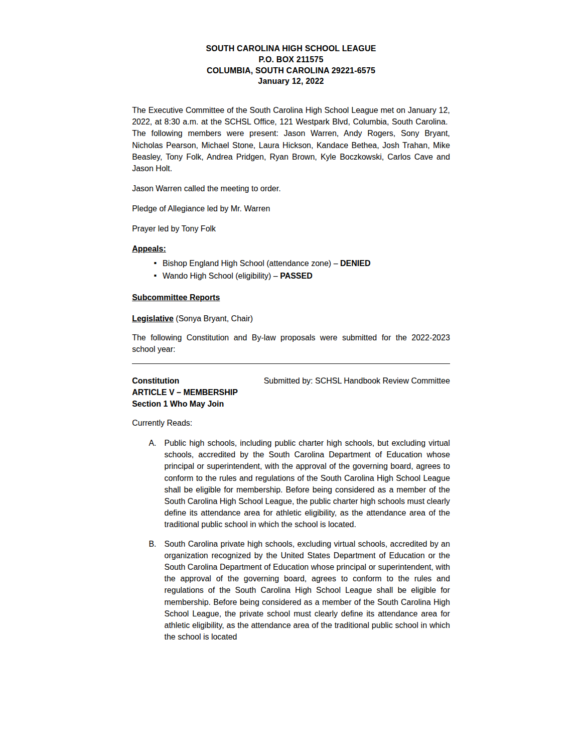SOUTH CAROLINA HIGH SCHOOL LEAGUE
P.O. BOX 211575
COLUMBIA, SOUTH CAROLINA 29221-6575
January 12, 2022
The Executive Committee of the South Carolina High School League met on January 12, 2022, at 8:30 a.m. at the SCHSL Office, 121 Westpark Blvd, Columbia, South Carolina. The following members were present: Jason Warren, Andy Rogers, Sony Bryant, Nicholas Pearson, Michael Stone, Laura Hickson, Kandace Bethea, Josh Trahan, Mike Beasley, Tony Folk, Andrea Pridgen, Ryan Brown, Kyle Boczkowski, Carlos Cave and Jason Holt.
Jason Warren called the meeting to order.
Pledge of Allegiance led by Mr. Warren
Prayer led by Tony Folk
Appeals:
Bishop England High School (attendance zone) – DENIED
Wando High School (eligibility) – PASSED
Subcommittee Reports
Legislative (Sonya Bryant, Chair)
The following Constitution and By-law proposals were submitted for the 2022-2023 school year:
Constitution Submitted by: SCHSL Handbook Review Committee
ARTICLE V – MEMBERSHIP
Section 1 Who May Join
Currently Reads:
Public high schools, including public charter high schools, but excluding virtual schools, accredited by the South Carolina Department of Education whose principal or superintendent, with the approval of the governing board, agrees to conform to the rules and regulations of the South Carolina High School League shall be eligible for membership. Before being considered as a member of the South Carolina High School League, the public charter high schools must clearly define its attendance area for athletic eligibility, as the attendance area of the traditional public school in which the school is located.
South Carolina private high schools, excluding virtual schools, accredited by an organization recognized by the United States Department of Education or the South Carolina Department of Education whose principal or superintendent, with the approval of the governing board, agrees to conform to the rules and regulations of the South Carolina High School League shall be eligible for membership. Before being considered as a member of the South Carolina High School League, the private school must clearly define its attendance area for athletic eligibility, as the attendance area of the traditional public school in which the school is located